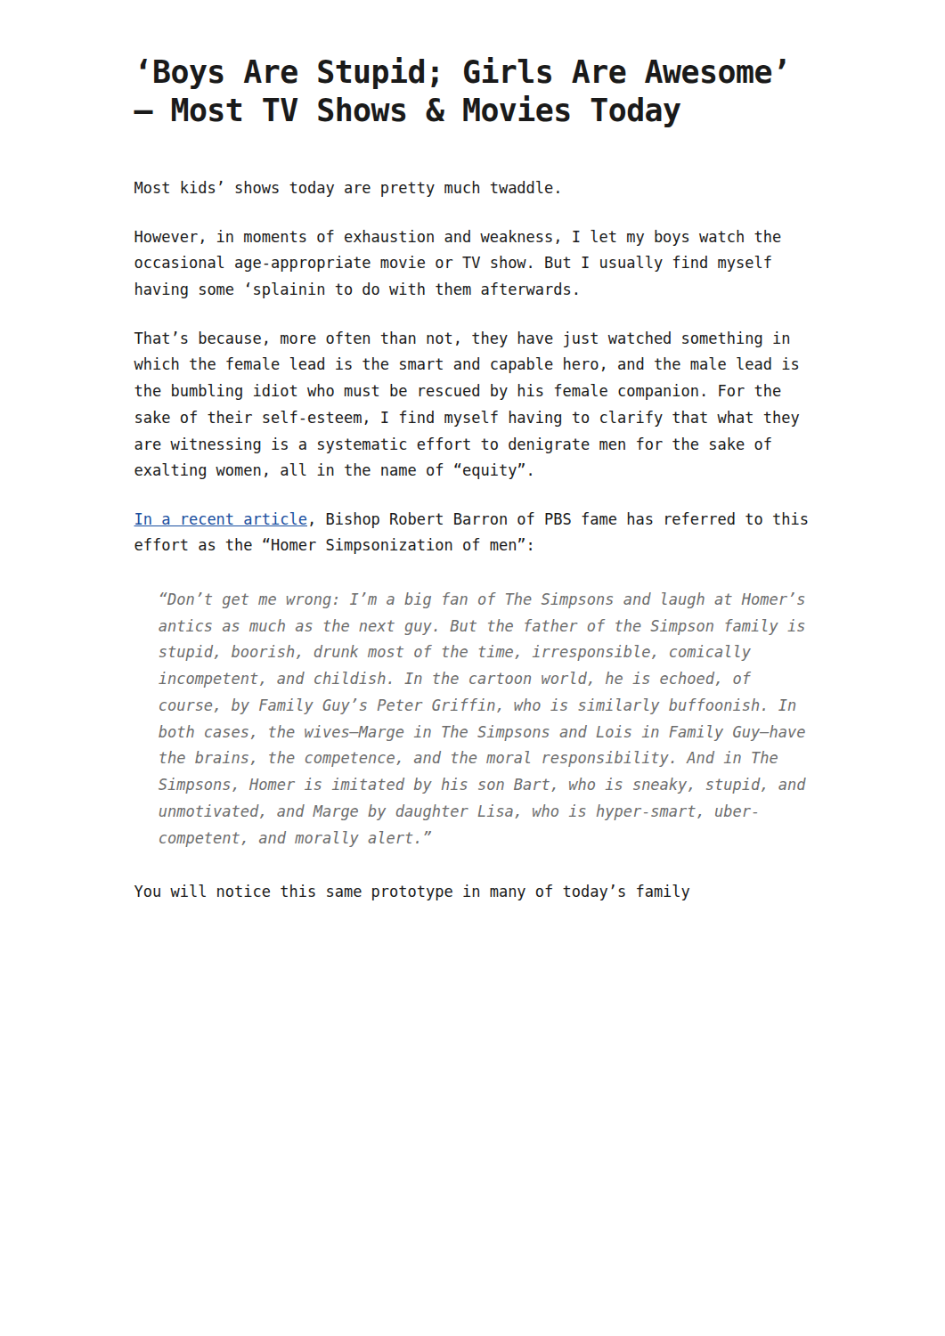‘Boys Are Stupid; Girls Are Awesome’ — Most TV Shows & Movies Today
Most kids’ shows today are pretty much twaddle.
However, in moments of exhaustion and weakness, I let my boys watch the occasional age-appropriate movie or TV show. But I usually find myself having some ‘splainin to do with them afterwards.
That’s because, more often than not, they have just watched something in which the female lead is the smart and capable hero, and the male lead is the bumbling idiot who must be rescued by his female companion. For the sake of their self-esteem, I find myself having to clarify that what they are witnessing is a systematic effort to denigrate men for the sake of exalting women, all in the name of “equity”.
In a recent article, Bishop Robert Barron of PBS fame has referred to this effort as the “Homer Simpsonization of men”:
“Don’t get me wrong: I’m a big fan of The Simpsons and laugh at Homer’s antics as much as the next guy. But the father of the Simpson family is stupid, boorish, drunk most of the time, irresponsible, comically incompetent, and childish. In the cartoon world, he is echoed, of course, by Family Guy’s Peter Griffin, who is similarly buffoonish. In both cases, the wives—Marge in The Simpsons and Lois in Family Guy—have the brains, the competence, and the moral responsibility. And in The Simpsons, Homer is imitated by his son Bart, who is sneaky, stupid, and unmotivated, and Marge by daughter Lisa, who is hyper-smart, uber-competent, and morally alert.”
You will notice this same prototype in many of today’s family